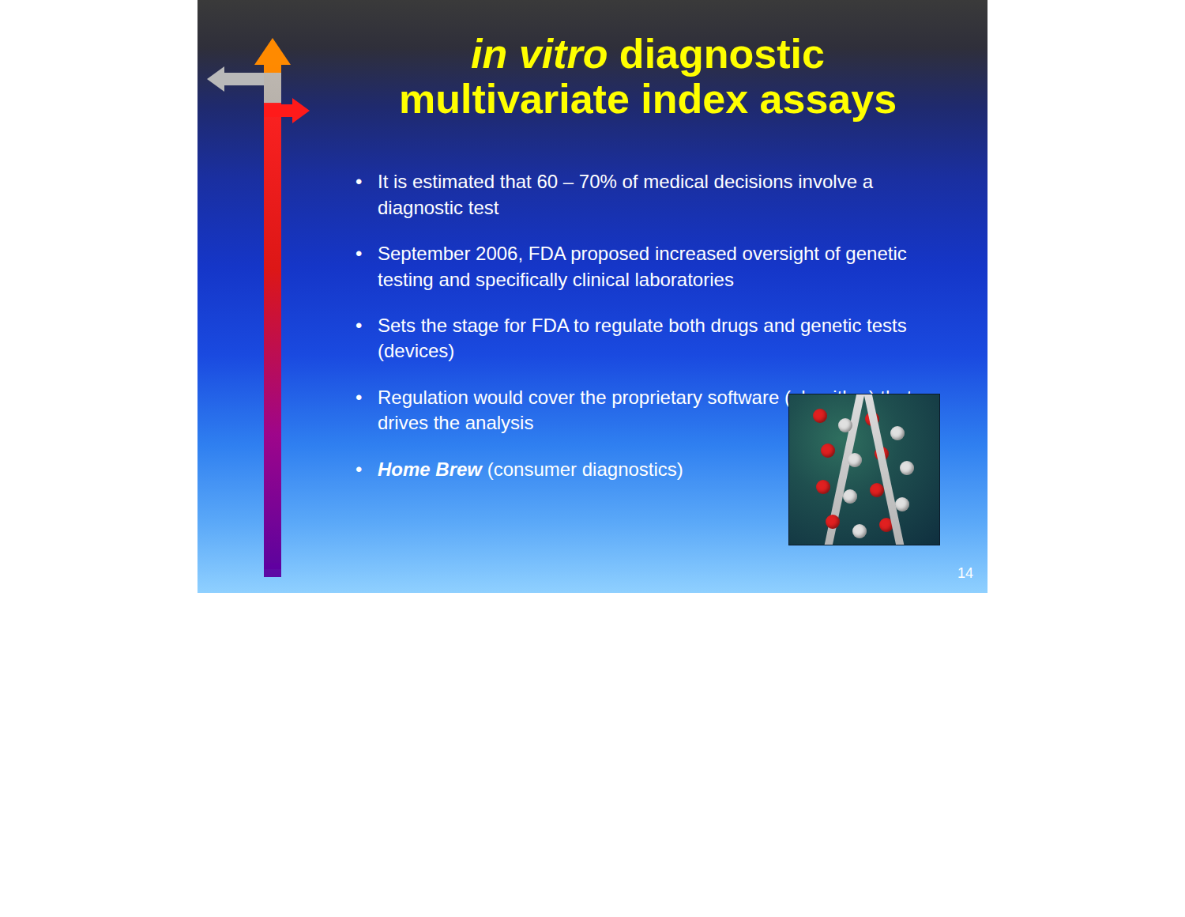in vitro diagnostic
multivariate index assays
It is estimated that 60 – 70% of medical decisions involve a diagnostic test
September 2006, FDA proposed increased oversight of genetic testing and specifically clinical laboratories
Sets the stage for FDA to regulate both drugs and genetic tests (devices)
Regulation would cover the proprietary software (algorithm) that drives the analysis
Home Brew (consumer diagnostics)
14